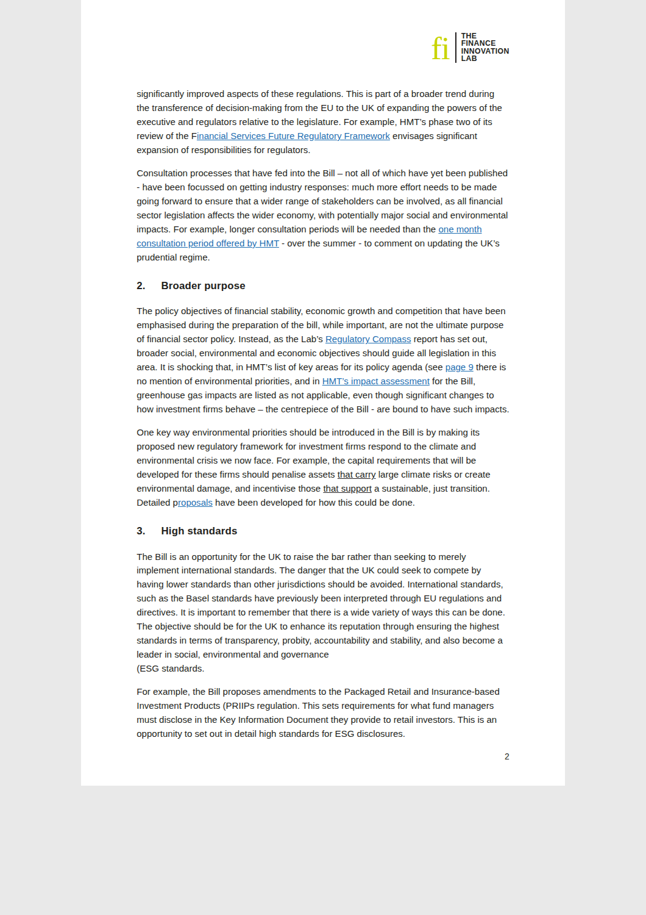fi
The Finance Innovation Lab
significantly improved aspects of these regulations. This is part of a broader trend during the transference of decision-making from the EU to the UK of expanding the powers of the executive and regulators relative to the legislature. For example, HMT’s phase two of its review of the Financial Services Future Regulatory Framework envisages significant expansion of responsibilities for regulators.
Consultation processes that have fed into the Bill – not all of which have yet been published - have been focussed on getting industry responses: much more effort needs to be made going forward to ensure that a wider range of stakeholders can be involved, as all financial sector legislation affects the wider economy, with potentially major social and environmental impacts. For example, longer consultation periods will be needed than the one month consultation period offered by HMT - over the summer - to comment on updating the UK’s prudential regime.
2. Broader purpose
The policy objectives of financial stability, economic growth and competition that have been emphasised during the preparation of the bill, while important, are not the ultimate purpose of financial sector policy. Instead, as the Lab’s Regulatory Compass report has set out, broader social, environmental and economic objectives should guide all legislation in this area. It is shocking that, in HMT’s list of key areas for its policy agenda (see page 9 there is no mention of environmental priorities, and in HMT’s impact assessment for the Bill, greenhouse gas impacts are listed as not applicable, even though significant changes to how investment firms behave – the centrepiece of the Bill - are bound to have such impacts.
One key way environmental priorities should be introduced in the Bill is by making its proposed new regulatory framework for investment firms respond to the climate and environmental crisis we now face. For example, the capital requirements that will be developed for these firms should penalise assets that carry large climate risks or create environmental damage, and incentivise those that support a sustainable, just transition. Detailed proposals have been developed for how this could be done.
3. High standards
The Bill is an opportunity for the UK to raise the bar rather than seeking to merely implement international standards. The danger that the UK could seek to compete by having lower standards than other jurisdictions should be avoided. International standards, such as the Basel standards have previously been interpreted through EU regulations and directives. It is important to remember that there is a wide variety of ways this can be done. The objective should be for the UK to enhance its reputation through ensuring the highest standards in terms of transparency, probity, accountability and stability, and also become a leader in social, environmental and governance
(ESG standards.
For example, the Bill proposes amendments to the Packaged Retail and Insurance-based Investment Products (PRIIPs regulation. This sets requirements for what fund managers must disclose in the Key Information Document they provide to retail investors. This is an opportunity to set out in detail high standards for ESG disclosures.
2